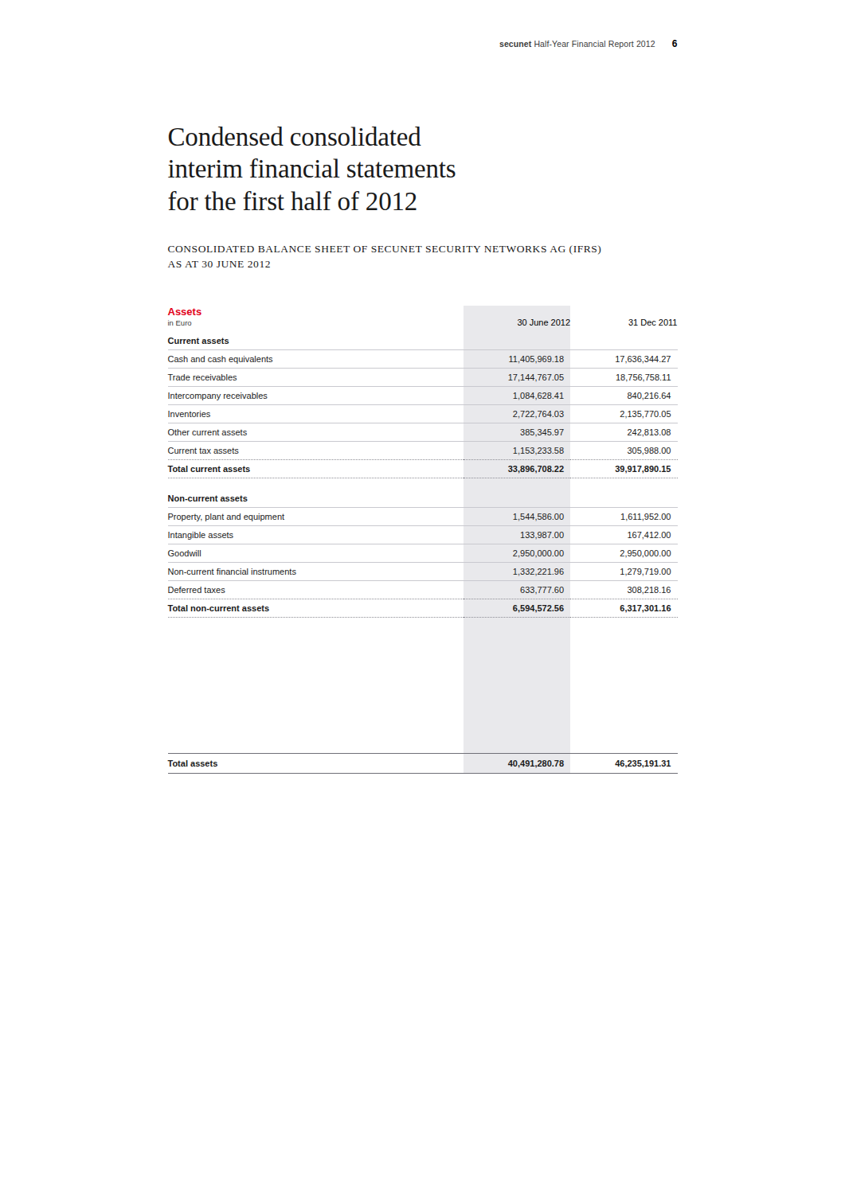secunet Half-Year Financial Report 2012 6
Condensed consolidated
interim financial statements
for the first half of 2012
Consolidated balance sheet of secunet Security Networks AG (IFRS)
as at 30 June 2012
| Assets in Euro | 30 June 2012 | 31 Dec 2011 |
| --- | --- | --- |
| Current assets | | |
| Cash and cash equivalents | 11,405,969.18 | 17,636,344.27 |
| Trade receivables | 17,144,767.05 | 18,756,758.11 |
| Intercompany receivables | 1,084,628.41 | 840,216.64 |
| Inventories | 2,722,764.03 | 2,135,770.05 |
| Other current assets | 385,345.97 | 242,813.08 |
| Current tax assets | 1,153,233.58 | 305,988.00 |
| Total current assets | 33,896,708.22 | 39,917,890.15 |
| Non-current assets | | |
| Property, plant and equipment | 1,544,586.00 | 1,611,952.00 |
| Intangible assets | 133,987.00 | 167,412.00 |
| Goodwill | 2,950,000.00 | 2,950,000.00 |
| Non-current financial instruments | 1,332,221.96 | 1,279,719.00 |
| Deferred taxes | 633,777.60 | 308,218.16 |
| Total non-current assets | 6,594,572.56 | 6,317,301.16 |
| Total assets | 40,491,280.78 | 46,235,191.31 |